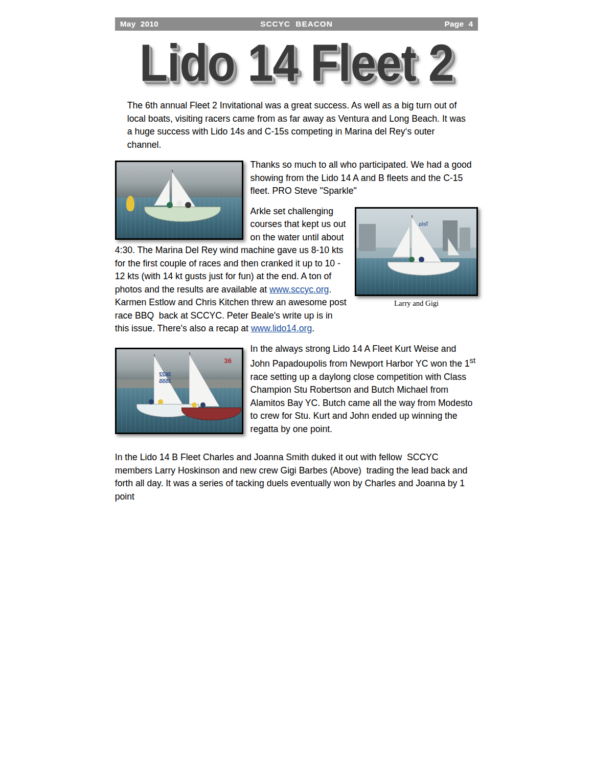May 2010
SCCYC BEACON
Page 4
Lido 14 Fleet 2
The 6th annual Fleet 2 Invitational was a great success. As well as a big turn out of local boats, visiting racers came from as far away as Ventura and Long Beach. It was a huge success with Lido 14s and C-15s competing in Marina del Rey‘s outer channel.
Thanks so much to all who participated. We had a good showing from the Lido 14 A and B fleets and the C-15 fleet. PRO Steve "Sparkle"
Tela
Larry and Gigi
Arkle set challenging courses that kept us out on the water until about 4:30. The Marina Del Rey wind machine gave us 8-10 kts for the first couple of races and then cranked it up to 10 - 12 kts (with 14 kt gusts just for fun) at the end. A ton of photos and the results are available at www.sccyc.org. Karmen Estlow and Chris Kitchen threw an awesome post race BBQ back at SCCYC. Peter Beale's write up is in this issue. There's also a recap at www.lido14.org.
3622
3555
36
In the always strong Lido 14 A Fleet Kurt Weise and John Papadoupolis from Newport Harbor YC won the 1st race setting up a daylong close competition with Class Champion Stu Robertson and Butch Michael from Alamitos Bay YC. Butch came all the way from Modesto to crew for Stu. Kurt and John ended up winning the regatta by one point.
In the Lido 14 B Fleet Charles and Joanna Smith duked it out with fellow SCCYC members Larry Hoskinson and new crew Gigi Barbes (Above) trading the lead back and forth all day. It was a series of tacking duels eventually won by Charles and Joanna by 1 point